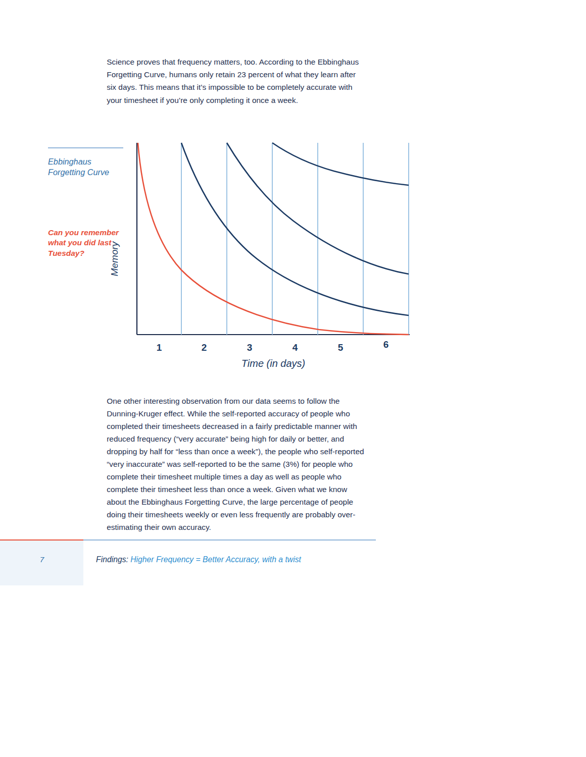Science proves that frequency matters, too. According to the Ebbinghaus Forgetting Curve, humans only retain 23 percent of what they learn after six days. This means that it’s impossible to be completely accurate with your timesheet if you’re only completing it once a week.
Ebbinghaus
Forgetting Curve
Can you remember what you did last Tuesday?
Memory 1 2 3 4 5 6 Time (in days)
One other interesting observation from our data seems to follow the Dunning-Kruger effect. While the self-reported accuracy of people who completed their timesheets decreased in a fairly predictable manner with reduced frequency (“very accurate” being high for daily or better, and dropping by half for “less than once a week”), the people who self-reported “very inaccurate” was self-reported to be the same (3%) for people who complete their timesheet multiple times a day as well as people who complete their timesheet less than once a week. Given what we know about the Ebbinghaus Forgetting Curve, the large percentage of people doing their timesheets weekly or even less frequently are probably over-estimating their own accuracy.
7
Findings: Higher Frequency = Better Accuracy, with a twist